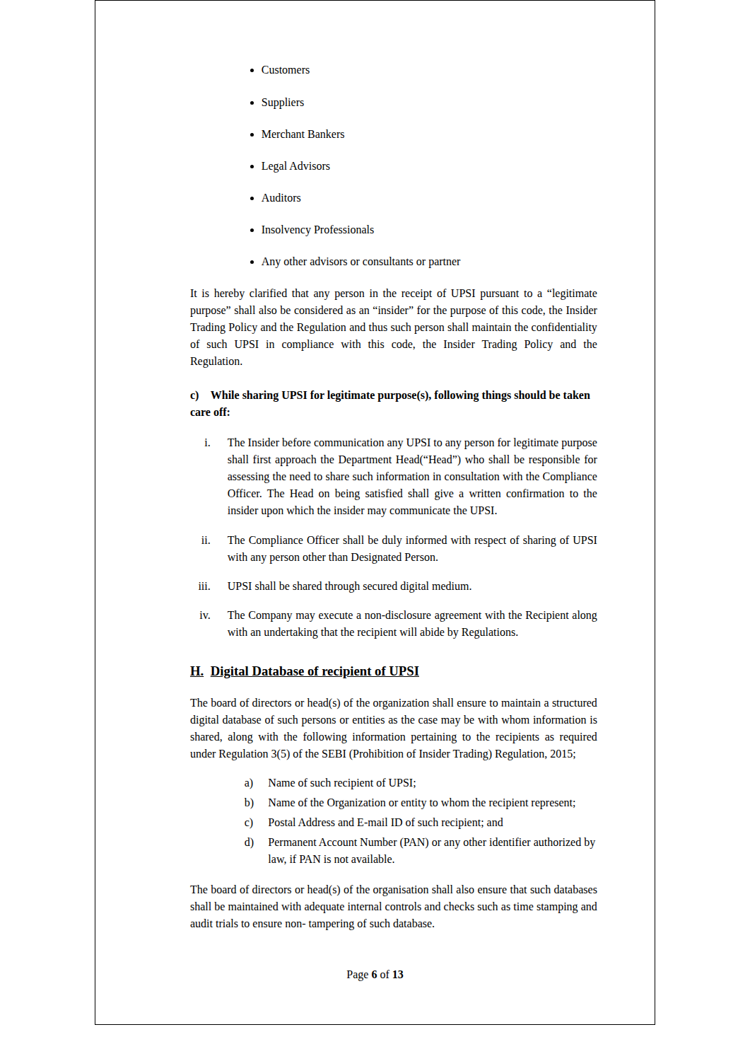Customers
Suppliers
Merchant Bankers
Legal Advisors
Auditors
Insolvency Professionals
Any other advisors or consultants or partner
It is hereby clarified that any person in the receipt of UPSI pursuant to a “legitimate purpose” shall also be considered as an “insider” for the purpose of this code, the Insider Trading Policy and the Regulation and thus such person shall maintain the confidentiality of such UPSI in compliance with this code, the Insider Trading Policy and the Regulation.
c) While sharing UPSI for legitimate purpose(s), following things should be taken care off:
i. The Insider before communication any UPSI to any person for legitimate purpose shall first approach the Department Head(“Head”) who shall be responsible for assessing the need to share such information in consultation with the Compliance Officer. The Head on being satisfied shall give a written confirmation to the insider upon which the insider may communicate the UPSI.
ii. The Compliance Officer shall be duly informed with respect of sharing of UPSI with any person other than Designated Person.
iii. UPSI shall be shared through secured digital medium.
iv. The Company may execute a non-disclosure agreement with the Recipient along with an undertaking that the recipient will abide by Regulations.
H. Digital Database of recipient of UPSI
The board of directors or head(s) of the organization shall ensure to maintain a structured digital database of such persons or entities as the case may be with whom information is shared, along with the following information pertaining to the recipients as required under Regulation 3(5) of the SEBI (Prohibition of Insider Trading) Regulation, 2015;
a) Name of such recipient of UPSI;
b) Name of the Organization or entity to whom the recipient represent;
c) Postal Address and E-mail ID of such recipient; and
d) Permanent Account Number (PAN) or any other identifier authorized by law, if PAN is not available.
The board of directors or head(s) of the organisation shall also ensure that such databases shall be maintained with adequate internal controls and checks such as time stamping and audit trials to ensure non- tampering of such database.
Page 6 of 13